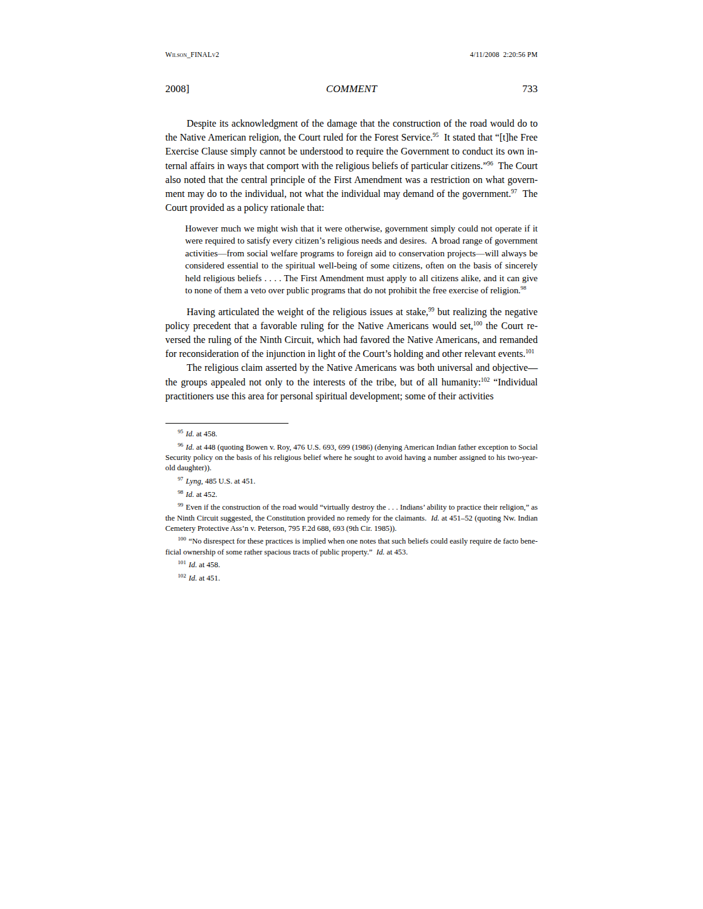Wilson_FINALv2 4/11/2008 2:20:56 PM
2008] COMMENT 733
Despite its acknowledgment of the damage that the construction of the road would do to the Native American religion, the Court ruled for the Forest Service.95 It stated that “[t]he Free Exercise Clause simply cannot be understood to require the Government to conduct its own internal affairs in ways that comport with the religious beliefs of particular citizens.”96 The Court also noted that the central principle of the First Amendment was a restriction on what government may do to the individual, not what the individual may demand of the government.97 The Court provided as a policy rationale that:
However much we might wish that it were otherwise, government simply could not operate if it were required to satisfy every citizen’s religious needs and desires. A broad range of government activities—from social welfare programs to foreign aid to conservation projects—will always be considered essential to the spiritual well-being of some citizens, often on the basis of sincerely held religious beliefs . . . . The First Amendment must apply to all citizens alike, and it can give to none of them a veto over public programs that do not prohibit the free exercise of religion.98
Having articulated the weight of the religious issues at stake,99 but realizing the negative policy precedent that a favorable ruling for the Native Americans would set,100 the Court reversed the ruling of the Ninth Circuit, which had favored the Native Americans, and remanded for reconsideration of the injunction in light of the Court’s holding and other relevant events.101
The religious claim asserted by the Native Americans was both universal and objective—the groups appealed not only to the interests of the tribe, but of all humanity:102 “Individual practitioners use this area for personal spiritual development; some of their activities
95 Id. at 458.
96 Id. at 448 (quoting Bowen v. Roy, 476 U.S. 693, 699 (1986) (denying American Indian father exception to Social Security policy on the basis of his religious belief where he sought to avoid having a number assigned to his two-year-old daughter)).
97 Lyng, 485 U.S. at 451.
98 Id. at 452.
99 Even if the construction of the road would “virtually destroy the . . . Indians’ ability to practice their religion,” as the Ninth Circuit suggested, the Constitution provided no remedy for the claimants. Id. at 451–52 (quoting Nw. Indian Cemetery Protective Ass’n v. Peterson, 795 F.2d 688, 693 (9th Cir. 1985)).
100“No disrespect for these practices is implied when one notes that such beliefs could easily require de facto beneficial ownership of some rather spacious tracts of public property.” Id. at 453.
101 Id. at 458.
102 Id. at 451.